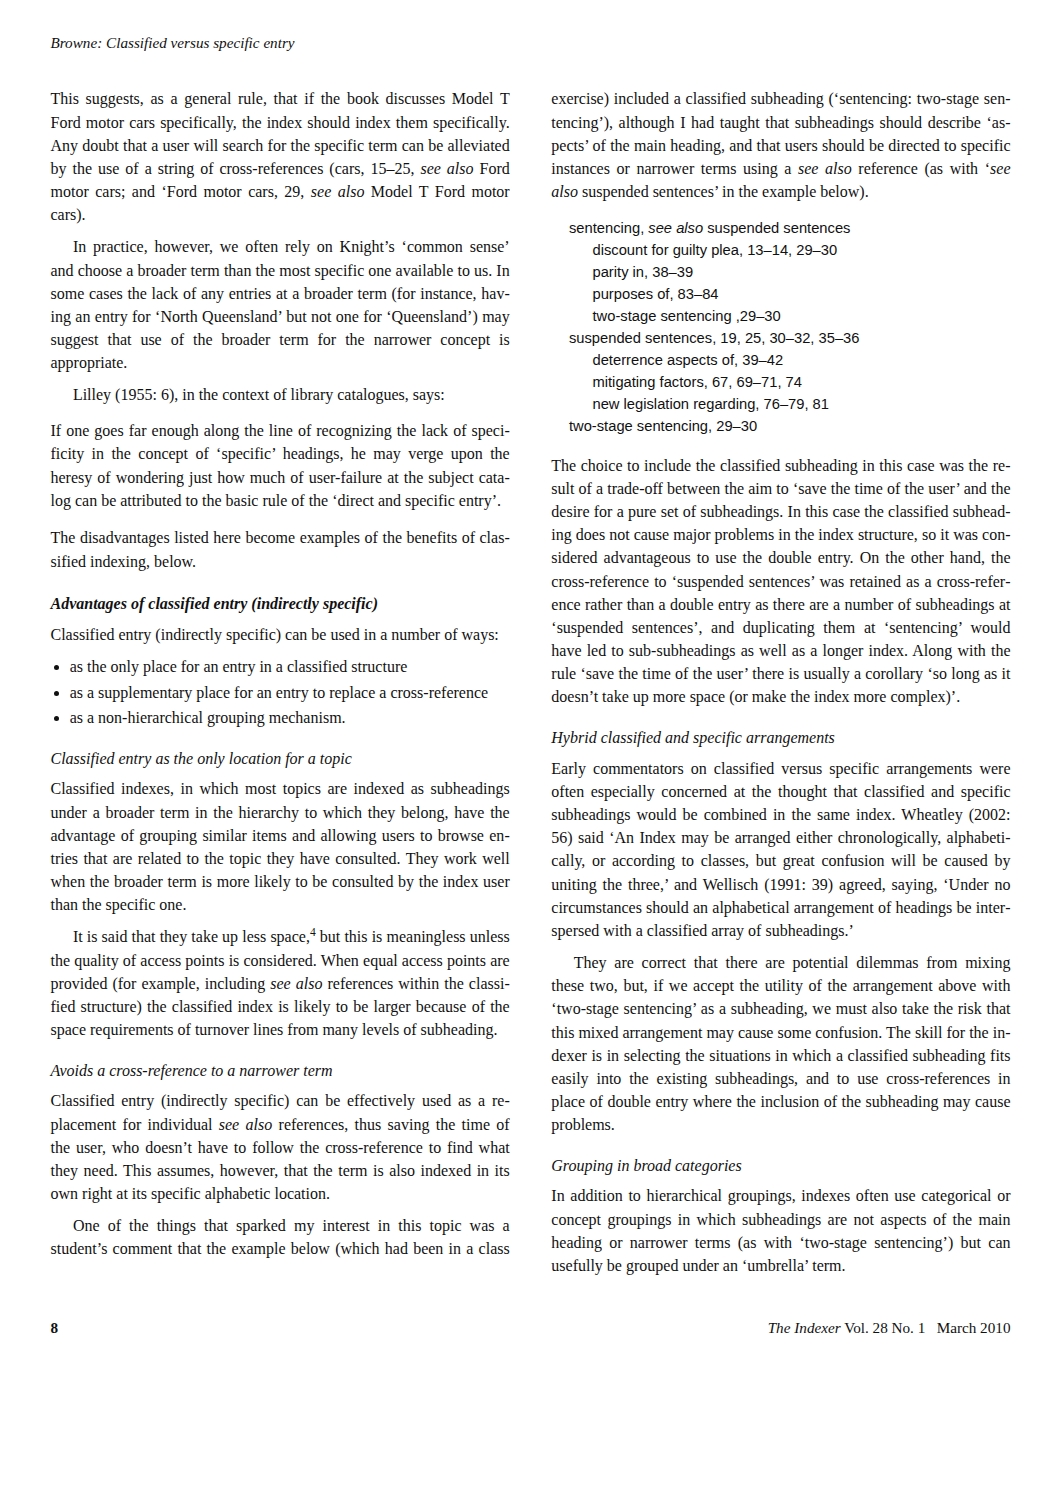Browne: Classified versus specific entry
This suggests, as a general rule, that if the book discusses Model T Ford motor cars specifically, the index should index them specifically. Any doubt that a user will search for the specific term can be alleviated by the use of a string of cross-references (cars, 15–25, see also Ford motor cars; and ‘Ford motor cars, 29, see also Model T Ford motor cars).
In practice, however, we often rely on Knight’s ‘common sense’ and choose a broader term than the most specific one available to us. In some cases the lack of any entries at a broader term (for instance, having an entry for ‘North Queensland’ but not one for ‘Queensland’) may suggest that use of the broader term for the narrower concept is appropriate.
Lilley (1955: 6), in the context of library catalogues, says:
If one goes far enough along the line of recognizing the lack of specificity in the concept of ‘specific’ headings, he may verge upon the heresy of wondering just how much of user-failure at the subject catalog can be attributed to the basic rule of the ‘direct and specific entry’.
The disadvantages listed here become examples of the benefits of classified indexing, below.
Advantages of classified entry (indirectly specific)
Classified entry (indirectly specific) can be used in a number of ways:
as the only place for an entry in a classified structure
as a supplementary place for an entry to replace a cross-reference
as a non-hierarchical grouping mechanism.
Classified entry as the only location for a topic
Classified indexes, in which most topics are indexed as subheadings under a broader term in the hierarchy to which they belong, have the advantage of grouping similar items and allowing users to browse entries that are related to the topic they have consulted. They work well when the broader term is more likely to be consulted by the index user than the specific one.
It is said that they take up less space,4 but this is meaningless unless the quality of access points is considered. When equal access points are provided (for example, including see also references within the classified structure) the classified index is likely to be larger because of the space requirements of turnover lines from many levels of subheading.
Avoids a cross-reference to a narrower term
Classified entry (indirectly specific) can be effectively used as a replacement for individual see also references, thus saving the time of the user, who doesn’t have to follow the cross-reference to find what they need. This assumes, however, that the term is also indexed in its own right at its specific alphabetic location.
One of the things that sparked my interest in this topic was a student’s comment that the example below (which had been in a class exercise) included a classified subheading (‘sentencing: two-stage sentencing’), although I had taught that subheadings should describe ‘aspects’ of the main heading, and that users should be directed to specific instances or narrower terms using a see also reference (as with ‘see also suspended sentences’ in the example below).
sentencing, see also suspended sentences
discount for guilty plea, 13–14, 29–30
parity in, 38–39
purposes of, 83–84
two-stage sentencing ,29–30
suspended sentences, 19, 25, 30–32, 35–36
deterrence aspects of, 39–42
mitigating factors, 67, 69–71, 74
new legislation regarding, 76–79, 81
two-stage sentencing, 29–30
The choice to include the classified subheading in this case was the result of a trade-off between the aim to ‘save the time of the user’ and the desire for a pure set of subheadings. In this case the classified subheading does not cause major problems in the index structure, so it was considered advantageous to use the double entry. On the other hand, the cross-reference to ‘suspended sentences’ was retained as a cross-reference rather than a double entry as there are a number of subheadings at ‘suspended sentences’, and duplicating them at ‘sentencing’ would have led to sub-subheadings as well as a longer index. Along with the rule ‘save the time of the user’ there is usually a corollary ‘so long as it doesn’t take up more space (or make the index more complex)’.
Hybrid classified and specific arrangements
Early commentators on classified versus specific arrangements were often especially concerned at the thought that classified and specific subheadings would be combined in the same index. Wheatley (2002: 56) said ‘An Index may be arranged either chronologically, alphabetically, or according to classes, but great confusion will be caused by uniting the three,’ and Wellisch (1991: 39) agreed, saying, ‘Under no circumstances should an alphabetical arrangement of headings be interspersed with a classified array of subheadings.’
They are correct that there are potential dilemmas from mixing these two, but, if we accept the utility of the arrangement above with ‘two-stage sentencing’ as a subheading, we must also take the risk that this mixed arrangement may cause some confusion. The skill for the indexer is in selecting the situations in which a classified subheading fits easily into the existing subheadings, and to use cross-references in place of double entry where the inclusion of the subheading may cause problems.
Grouping in broad categories
In addition to hierarchical groupings, indexes often use categorical or concept groupings in which subheadings are not aspects of the main heading or narrower terms (as with ‘two-stage sentencing’) but can usefully be grouped under an ‘umbrella’ term.
8 The Indexer Vol. 28 No. 1 March 2010